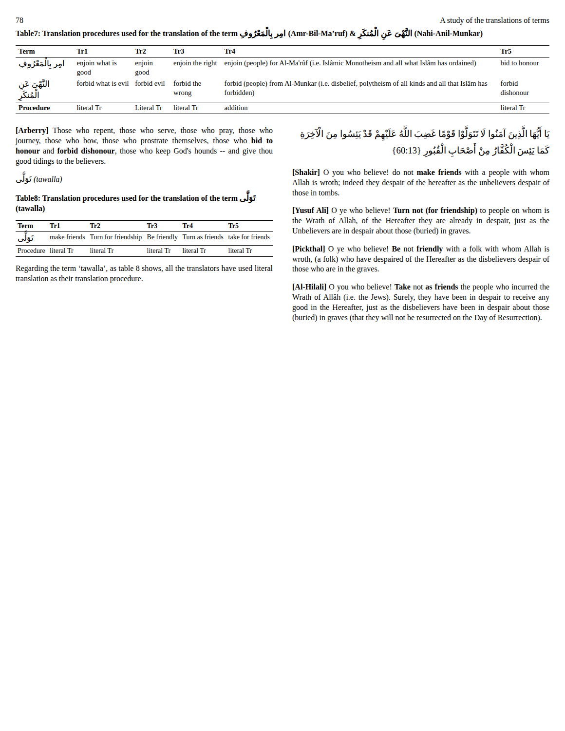78 A study of the translations of terms
Table7: Translation procedures used for the translation of the term امِر بِالْمَعْرُوفِ (Amr-Bil-Ma’ruf) & النَّهْىَ عَنِ الْمُنكَرِ (Nahi-Anil-Munkar)
| Term | Tr1 | Tr2 | Tr3 | Tr4 | Tr5 |
| --- | --- | --- | --- | --- | --- |
| امِر بِالْمَعْرُوفِ | enjoin what is good | enjoin good | enjoin the right | enjoin (people) for Al-Ma'rûf (i.e. Islâmic Monotheism and all what Islâm has ordained) | bid to honour |
| النَّهْىَ عَنِ الْمُنكَرِ | forbid what is evil | forbid evil | forbid the wrong | forbid (people) from Al-Munkar (i.e. disbelief, polytheism of all kinds and all that Islâm has forbidden) | forbid dishonour |
| Procedure | literal Tr | Literal Tr | literal Tr | addition | literal Tr |
[Arberry] Those who repent, those who serve, those who pray, those who journey, those who bow, those who prostrate themselves, those who bid to honour and forbid dishonour, those who keep God's hounds -- and give thou good tidings to the believers.
تَوَلَّى (tawalla)
Table8: Translation procedures used for the translation of the term تَوَلَّى (tawalla)
| Term | Tr1 | Tr2 | Tr3 | Tr4 | Tr5 |
| --- | --- | --- | --- | --- | --- |
| تَوَلَّى | make friends | Turn for friendship | Be friendly | Turn as friends | take for friends |
| Procedure | literal Tr | literal Tr | literal Tr | literal Tr | literal Tr |
Regarding the term ‘tawalla’, as table 8 shows, all the translators have used literal translation as their translation procedure.
يَا أَيُّهَا الَّذِينَ آمَنُوا لَا تَتَوَلَّوْا قَوْمًا غَضِبَ اللَّهُ عَلَيْهِمْ قَدْ يَئِسُوا مِنَ الْآخِرَةِ كَمَا يَئِسَ الْكُفَّارُ مِنْ أَصْحَابِ الْقُبُورِ {60:13}
[Shakir] O you who believe! do not make friends with a people with whom Allah is wroth; indeed they despair of the hereafter as the unbelievers despair of those in tombs.
[Yusuf Ali] O ye who believe! Turn not (for friendship) to people on whom is the Wrath of Allah, of the Hereafter they are already in despair, just as the Unbelievers are in despair about those (buried) in graves.
[Pickthal] O ye who believe! Be not friendly with a folk with whom Allah is wroth, (a folk) who have despaired of the Hereafter as the disbelievers despair of those who are in the graves.
[Al-Hilali] O you who believe! Take not as friends the people who incurred the Wrath of Allâh (i.e. the Jews). Surely, they have been in despair to receive any good in the Hereafter, just as the disbelievers have been in despair about those (buried) in graves (that they will not be resurrected on the Day of Resurrection).